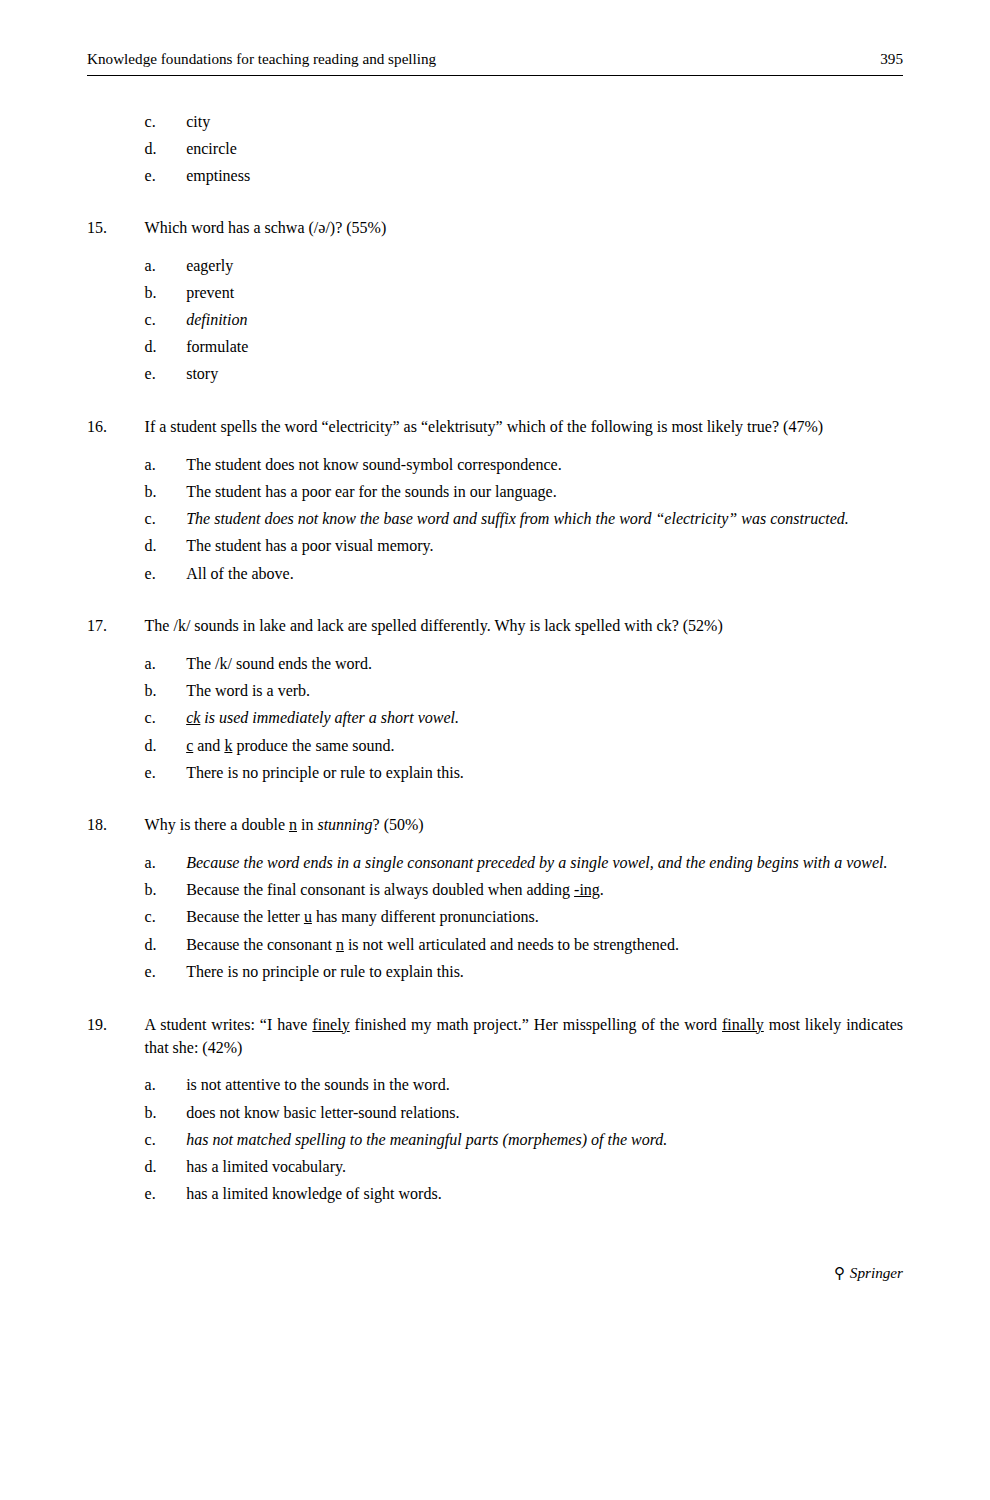Knowledge foundations for teaching reading and spelling 395
c. city
d. encircle
e. emptiness
15.
Which word has a schwa (/ə/)? (55%)
a. eagerly
b. prevent
c. definition
d. formulate
e. story
16.
If a student spells the word “electricity” as “elektrisuty” which of the following is most likely true? (47%)
a. The student does not know sound-symbol correspondence.
b. The student has a poor ear for the sounds in our language.
c. The student does not know the base word and suffix from which the word “electricity” was constructed.
d. The student has a poor visual memory.
e. All of the above.
17.
The /k/ sounds in lake and lack are spelled differently. Why is lack spelled with ck? (52%)
a. The /k/ sound ends the word.
b. The word is a verb.
c. ck is used immediately after a short vowel.
d. c and k produce the same sound.
e. There is no principle or rule to explain this.
18.
Why is there a double n in stunning? (50%)
a. Because the word ends in a single consonant preceded by a single vowel, and the ending begins with a vowel.
b. Because the final consonant is always doubled when adding -ing.
c. Because the letter u has many different pronunciations.
d. Because the consonant n is not well articulated and needs to be strengthened.
e. There is no principle or rule to explain this.
19.
A student writes: “I have finely finished my math project.” Her misspelling of the word finally most likely indicates that she: (42%)
a. is not attentive to the sounds in the word.
b. does not know basic letter-sound relations.
c. has not matched spelling to the meaningful parts (morphemes) of the word.
d. has a limited vocabulary.
e. has a limited knowledge of sight words.
⚲Springer